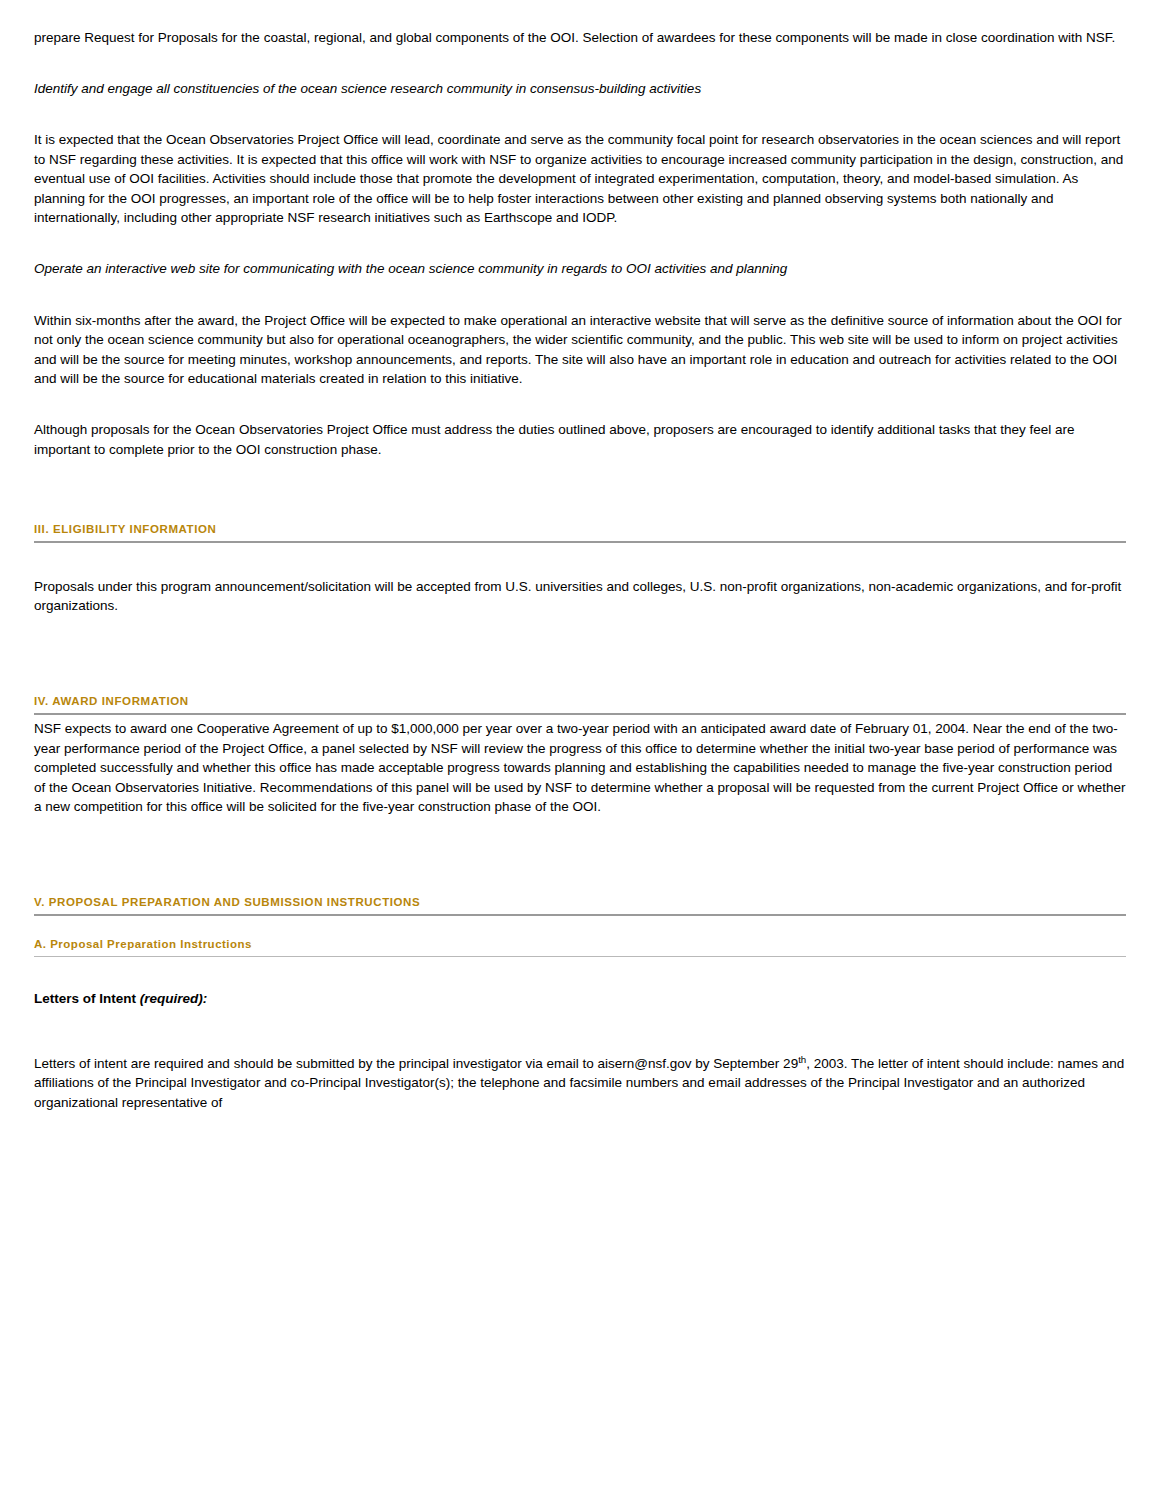prepare Request for Proposals for the coastal, regional, and global components of the OOI. Selection of awardees for these components will be made in close coordination with NSF.
Identify and engage all constituencies of the ocean science research community in consensus-building activities
It is expected that the Ocean Observatories Project Office will lead, coordinate and serve as the community focal point for research observatories in the ocean sciences and will report to NSF regarding these activities. It is expected that this office will work with NSF to organize activities to encourage increased community participation in the design, construction, and eventual use of OOI facilities. Activities should include those that promote the development of integrated experimentation, computation, theory, and model-based simulation. As planning for the OOI progresses, an important role of the office will be to help foster interactions between other existing and planned observing systems both nationally and internationally, including other appropriate NSF research initiatives such as Earthscope and IODP.
Operate an interactive web site for communicating with the ocean science community in regards to OOI activities and planning
Within six-months after the award, the Project Office will be expected to make operational an interactive website that will serve as the definitive source of information about the OOI for not only the ocean science community but also for operational oceanographers, the wider scientific community, and the public. This web site will be used to inform on project activities and will be the source for meeting minutes, workshop announcements, and reports. The site will also have an important role in education and outreach for activities related to the OOI and will be the source for educational materials created in relation to this initiative.
Although proposals for the Ocean Observatories Project Office must address the duties outlined above, proposers are encouraged to identify additional tasks that they feel are important to complete prior to the OOI construction phase.
III. ELIGIBILITY INFORMATION
Proposals under this program announcement/solicitation will be accepted from U.S. universities and colleges, U.S. non-profit organizations, non-academic organizations, and for-profit organizations.
IV. AWARD INFORMATION
NSF expects to award one Cooperative Agreement of up to $1,000,000 per year over a two-year period with an anticipated award date of February 01, 2004. Near the end of the two-year performance period of the Project Office, a panel selected by NSF will review the progress of this office to determine whether the initial two-year base period of performance was completed successfully and whether this office has made acceptable progress towards planning and establishing the capabilities needed to manage the five-year construction period of the Ocean Observatories Initiative. Recommendations of this panel will be used by NSF to determine whether a proposal will be requested from the current Project Office or whether a new competition for this office will be solicited for the five-year construction phase of the OOI.
V. PROPOSAL PREPARATION AND SUBMISSION INSTRUCTIONS
A. Proposal Preparation Instructions
Letters of Intent (required):
Letters of intent are required and should be submitted by the principal investigator via email to aisern@nsf.gov by September 29th, 2003. The letter of intent should include: names and affiliations of the Principal Investigator and co-Principal Investigator(s); the telephone and facsimile numbers and email addresses of the Principal Investigator and an authorized organizational representative of